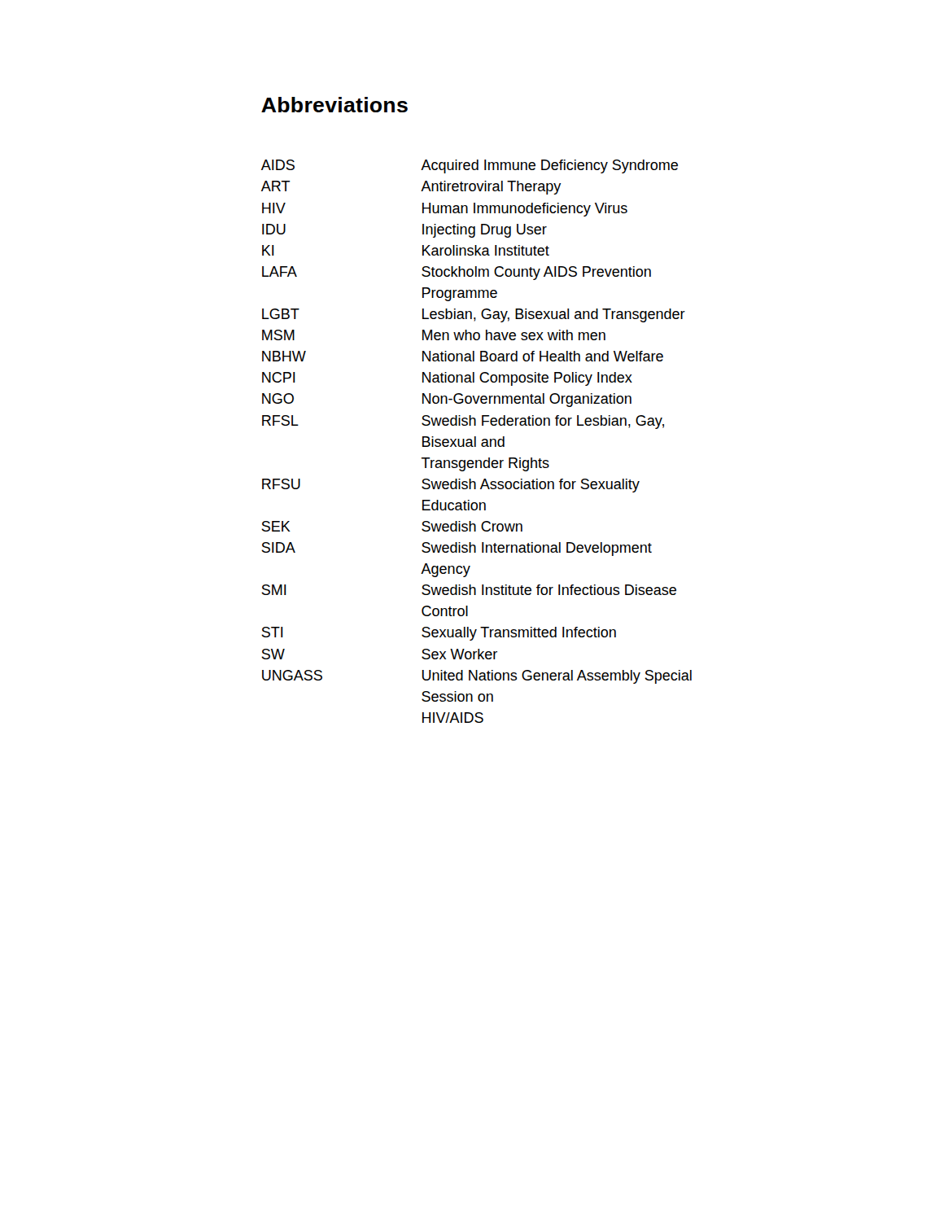Abbreviations
| AIDS | Acquired Immune Deficiency Syndrome |
| ART | Antiretroviral Therapy |
| HIV | Human Immunodeficiency Virus |
| IDU | Injecting Drug User |
| KI | Karolinska Institutet |
| LAFA | Stockholm County AIDS Prevention Programme |
| LGBT | Lesbian, Gay, Bisexual and Transgender |
| MSM | Men who have sex with men |
| NBHW | National Board of Health and Welfare |
| NCPI | National Composite Policy Index |
| NGO | Non-Governmental Organization |
| RFSL | Swedish Federation for Lesbian, Gay, Bisexual and Transgender Rights |
| RFSU | Swedish Association for Sexuality Education |
| SEK | Swedish Crown |
| SIDA | Swedish International Development Agency |
| SMI | Swedish Institute for Infectious Disease Control |
| STI | Sexually Transmitted Infection |
| SW | Sex Worker |
| UNGASS | United Nations General Assembly Special Session on HIV/AIDS |